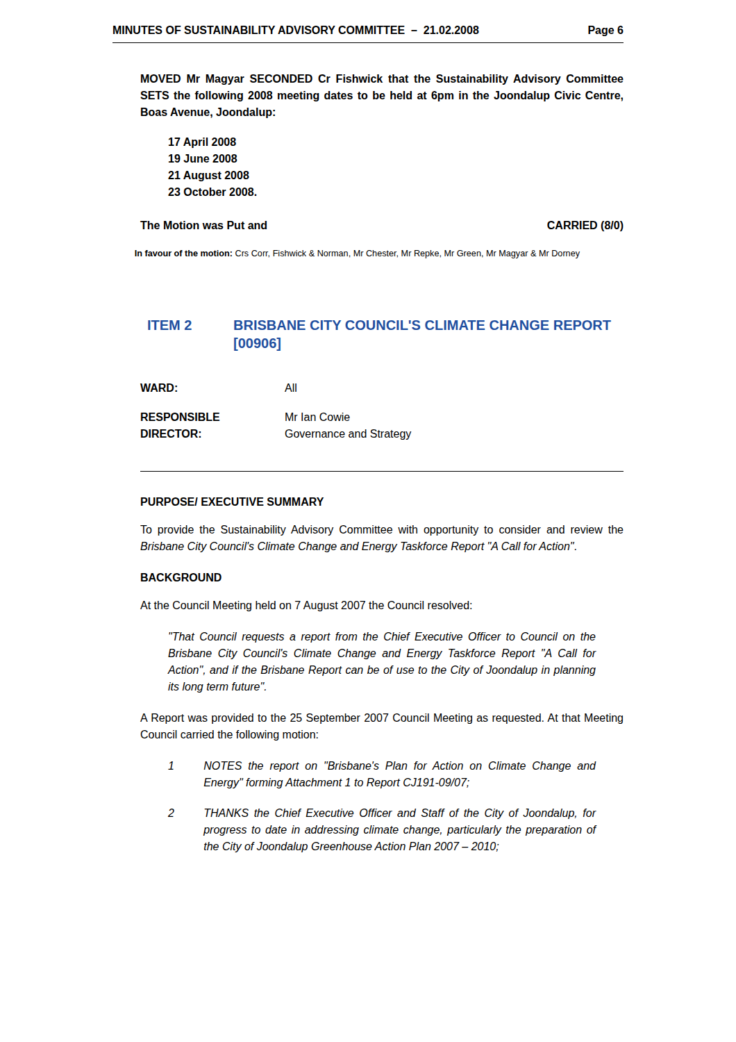MINUTES OF SUSTAINABILITY ADVISORY COMMITTEE – 21.02.2008 Page 6
MOVED Mr Magyar SECONDED Cr Fishwick that the Sustainability Advisory Committee SETS the following 2008 meeting dates to be held at 6pm in the Joondalup Civic Centre, Boas Avenue, Joondalup:
17 April 2008
19 June 2008
21 August 2008
23 October 2008.
The Motion was Put and CARRIED (8/0)
In favour of the motion: Crs Corr, Fishwick & Norman, Mr Chester, Mr Repke, Mr Green, Mr Magyar & Mr Dorney
ITEM 2 BRISBANE CITY COUNCIL'S CLIMATE CHANGE REPORT [00906]
| WARD: | All |
| RESPONSIBLE DIRECTOR: | Mr Ian Cowie Governance and Strategy |
PURPOSE/ EXECUTIVE SUMMARY
To provide the Sustainability Advisory Committee with opportunity to consider and review the Brisbane City Council's Climate Change and Energy Taskforce Report "A Call for Action".
BACKGROUND
At the Council Meeting held on 7 August 2007 the Council resolved:
"That Council requests a report from the Chief Executive Officer to Council on the Brisbane City Council's Climate Change and Energy Taskforce Report "A Call for Action", and if the Brisbane Report can be of use to the City of Joondalup in planning its long term future".
A Report was provided to the 25 September 2007 Council Meeting as requested. At that Meeting Council carried the following motion:
1 NOTES the report on "Brisbane's Plan for Action on Climate Change and Energy" forming Attachment 1 to Report CJ191-09/07;
2 THANKS the Chief Executive Officer and Staff of the City of Joondalup, for progress to date in addressing climate change, particularly the preparation of the City of Joondalup Greenhouse Action Plan 2007 – 2010;